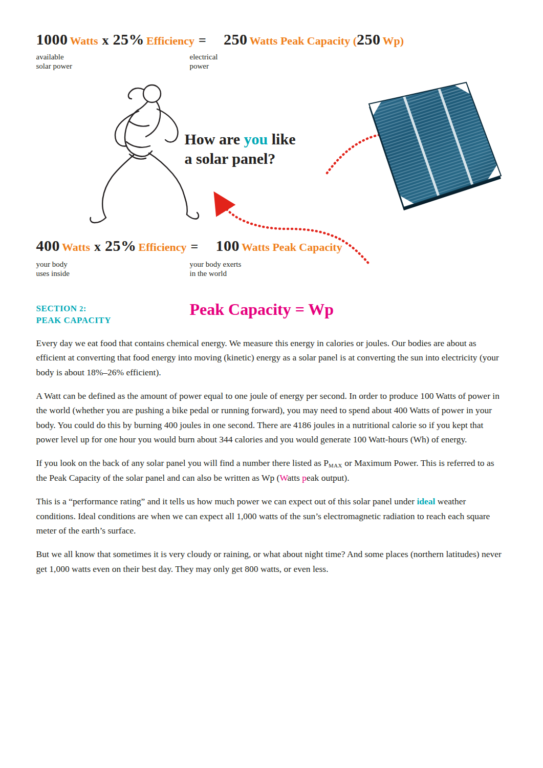1000 Watts x 25% Efficiency =
250 Watts Peak Capacity (250 Wp)
available
solar power
electrical
power
How are you like
a solar panel?
400 Watts x 25% Efficiency =
100 Watts Peak Capacity
your body
uses inside
your body exerts
in the world
Section 2:
Peak Capacity
Peak Capacity = Wp
Every day we eat food that contains chemical energy. We measure this energy in calories or joules. Our bodies are about as efficient at converting that food energy into moving (kinetic) energy as a solar panel is at converting the sun into electricity (your body is about 18%–26% efficient).
A Watt can be defined as the amount of power equal to one joule of energy per second. In order to produce 100 Watts of power in the world (whether you are pushing a bike pedal or running forward), you may need to spend about 400 Watts of power in your body. You could do this by burning 400 joules in one second. There are 4186 joules in a nutritional calorie so if you kept that power level up for one hour you would burn about 344 calories and you would generate 100 Watt-hours (Wh) of energy.
If you look on the back of any solar panel you will find a number there listed as PMAX or Maximum Power. This is referred to as the Peak Capacity of the solar panel and can also be written as Wp (Watts peak output).
This is a “performance rating” and it tells us how much power we can expect out of this solar panel under ideal weather conditions. Ideal conditions are when we can expect all 1,000 watts of the sun’s electromagnetic radiation to reach each square meter of the earth’s surface.
But we all know that sometimes it is very cloudy or raining, or what about night time? And some places (northern latitudes) never get 1,000 watts even on their best day. They may only get 800 watts, or even less.